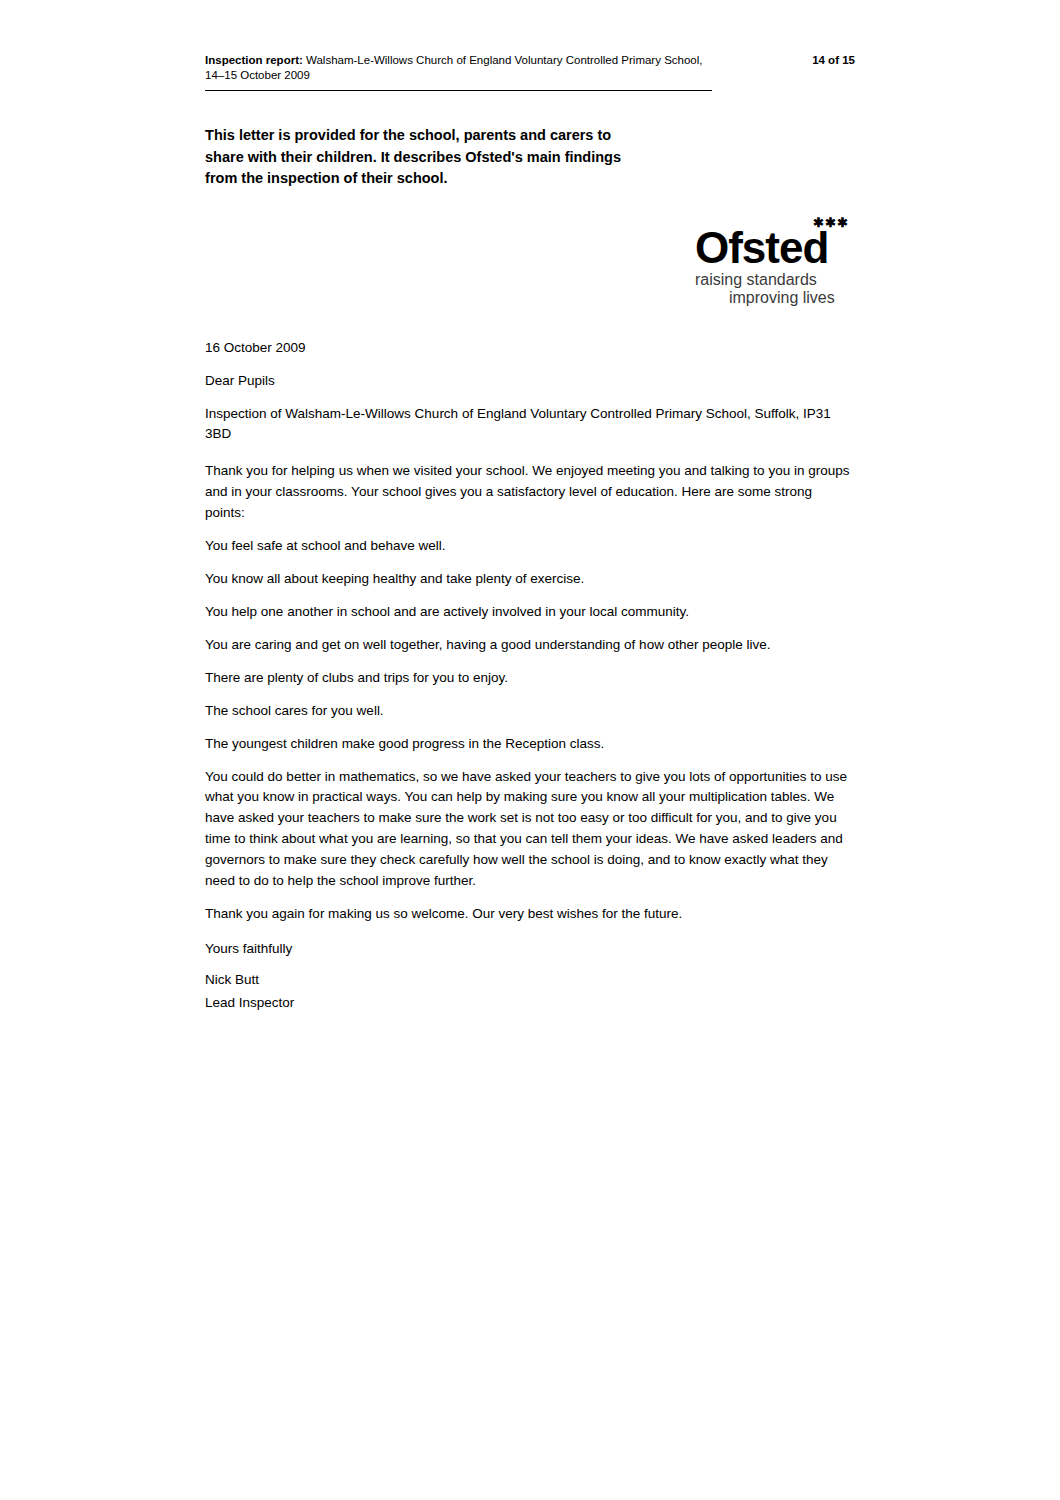Inspection report: Walsham-Le-Willows Church of England Voluntary Controlled Primary School,
14–15 October 2009
14 of 15
This letter is provided for the school, parents and carers to share with their children. It describes Ofsted's main findings from the inspection of their school.
✱✱✱
Ofsted
raising standardsimproving lives
16 October 2009
Dear Pupils
Inspection of Walsham-Le-Willows Church of England Voluntary Controlled Primary School, Suffolk, IP31 3BD
Thank you for helping us when we visited your school. We enjoyed meeting you and talking to you in groups and in your classrooms. Your school gives you a satisfactory level of education. Here are some strong points:
You feel safe at school and behave well.
You know all about keeping healthy and take plenty of exercise.
You help one another in school and are actively involved in your local community.
You are caring and get on well together, having a good understanding of how other people live.
There are plenty of clubs and trips for you to enjoy.
The school cares for you well.
The youngest children make good progress in the Reception class.
You could do better in mathematics, so we have asked your teachers to give you lots of opportunities to use what you know in practical ways. You can help by making sure you know all your multiplication tables. We have asked your teachers to make sure the work set is not too easy or too difficult for you, and to give you time to think about what you are learning, so that you can tell them your ideas. We have asked leaders and governors to make sure they check carefully how well the school is doing, and to know exactly what they need to do to help the school improve further.
Thank you again for making us so welcome. Our very best wishes for the future.
Yours faithfully
Nick Butt
Lead Inspector